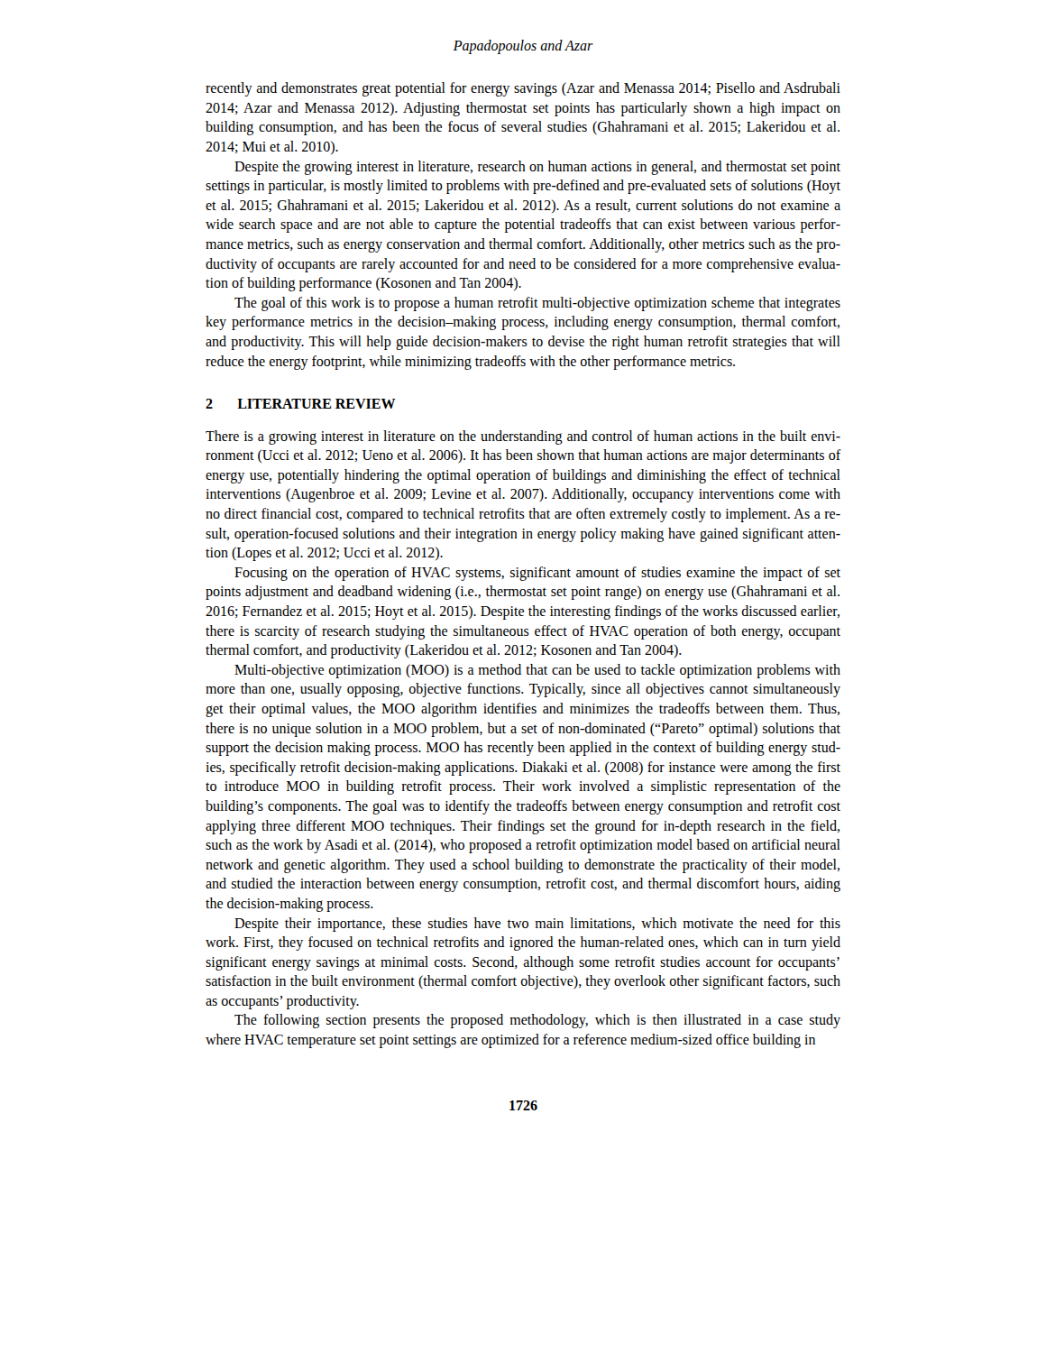Papadopoulos and Azar
recently and demonstrates great potential for energy savings (Azar and Menassa 2014; Pisello and Asdrubali 2014; Azar and Menassa 2012). Adjusting thermostat set points has particularly shown a high impact on building consumption, and has been the focus of several studies (Ghahramani et al. 2015; Lakeridou et al. 2014; Mui et al. 2010).
Despite the growing interest in literature, research on human actions in general, and thermostat set point settings in particular, is mostly limited to problems with pre-defined and pre-evaluated sets of solutions (Hoyt et al. 2015; Ghahramani et al. 2015; Lakeridou et al. 2012). As a result, current solutions do not examine a wide search space and are not able to capture the potential tradeoffs that can exist between various performance metrics, such as energy conservation and thermal comfort. Additionally, other metrics such as the productivity of occupants are rarely accounted for and need to be considered for a more comprehensive evaluation of building performance (Kosonen and Tan 2004).
The goal of this work is to propose a human retrofit multi-objective optimization scheme that integrates key performance metrics in the decision–making process, including energy consumption, thermal comfort, and productivity. This will help guide decision-makers to devise the right human retrofit strategies that will reduce the energy footprint, while minimizing tradeoffs with the other performance metrics.
2 Literature Review
There is a growing interest in literature on the understanding and control of human actions in the built environment (Ucci et al. 2012; Ueno et al. 2006). It has been shown that human actions are major determinants of energy use, potentially hindering the optimal operation of buildings and diminishing the effect of technical interventions (Augenbroe et al. 2009; Levine et al. 2007). Additionally, occupancy interventions come with no direct financial cost, compared to technical retrofits that are often extremely costly to implement. As a result, operation-focused solutions and their integration in energy policy making have gained significant attention (Lopes et al. 2012; Ucci et al. 2012).
Focusing on the operation of HVAC systems, significant amount of studies examine the impact of set points adjustment and deadband widening (i.e., thermostat set point range) on energy use (Ghahramani et al. 2016; Fernandez et al. 2015; Hoyt et al. 2015). Despite the interesting findings of the works discussed earlier, there is scarcity of research studying the simultaneous effect of HVAC operation of both energy, occupant thermal comfort, and productivity (Lakeridou et al. 2012; Kosonen and Tan 2004).
Multi-objective optimization (MOO) is a method that can be used to tackle optimization problems with more than one, usually opposing, objective functions. Typically, since all objectives cannot simultaneously get their optimal values, the MOO algorithm identifies and minimizes the tradeoffs between them. Thus, there is no unique solution in a MOO problem, but a set of non-dominated (“Pareto” optimal) solutions that support the decision making process. MOO has recently been applied in the context of building energy studies, specifically retrofit decision-making applications. Diakaki et al. (2008) for instance were among the first to introduce MOO in building retrofit process. Their work involved a simplistic representation of the building’s components. The goal was to identify the tradeoffs between energy consumption and retrofit cost applying three different MOO techniques. Their findings set the ground for in-depth research in the field, such as the work by Asadi et al. (2014), who proposed a retrofit optimization model based on artificial neural network and genetic algorithm. They used a school building to demonstrate the practicality of their model, and studied the interaction between energy consumption, retrofit cost, and thermal discomfort hours, aiding the decision-making process.
Despite their importance, these studies have two main limitations, which motivate the need for this work. First, they focused on technical retrofits and ignored the human-related ones, which can in turn yield significant energy savings at minimal costs. Second, although some retrofit studies account for occupants’ satisfaction in the built environment (thermal comfort objective), they overlook other significant factors, such as occupants’ productivity.
The following section presents the proposed methodology, which is then illustrated in a case study where HVAC temperature set point settings are optimized for a reference medium-sized office building in
1726